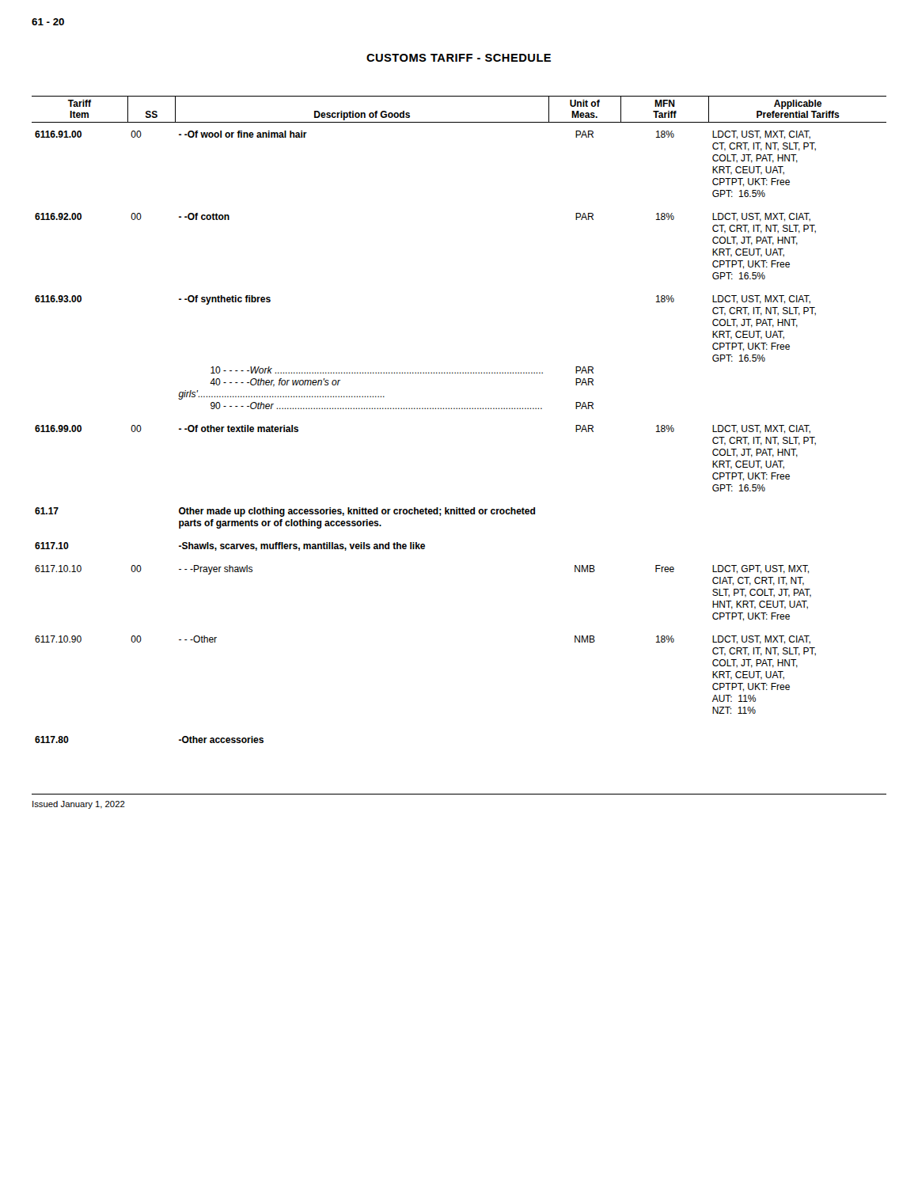61 - 20
CUSTOMS TARIFF - SCHEDULE
| Tariff Item | SS | Description of Goods | Unit of Meas. | MFN Tariff | Applicable Preferential Tariffs |
| --- | --- | --- | --- | --- | --- |
| 6116.91.00 | 00 | - -Of wool or fine animal hair | PAR | 18% | LDCT, UST, MXT, CIAT, CT, CRT, IT, NT, SLT, PT, COLT, JT, PAT, HNT, KRT, CEUT, UAT, CPTPT, UKT: Free GPT: 16.5% |
| 6116.92.00 | 00 | - -Of cotton | PAR | 18% | LDCT, UST, MXT, CIAT, CT, CRT, IT, NT, SLT, PT, COLT, JT, PAT, HNT, KRT, CEUT, UAT, CPTPT, UKT: Free GPT: 16.5% |
| 6116.93.00 | | - -Of synthetic fibres | | 18% | LDCT, UST, MXT, CIAT, CT, CRT, IT, NT, SLT, PT, COLT, JT, PAT, HNT, KRT, CEUT, UAT, CPTPT, UKT: Free GPT: 16.5% |
| | | 10 - - - - - Work ...................................................................................................... | PAR | | |
| | | 40 - - - - - Other, for women's or girls' ....................................................................... | PAR | | |
| | | 90 - - - - - Other ..................................................................................................... | PAR | | |
| 6116.99.00 | 00 | - -Of other textile materials | PAR | 18% | LDCT, UST, MXT, CIAT, CT, CRT, IT, NT, SLT, PT, COLT, JT, PAT, HNT, KRT, CEUT, UAT, CPTPT, UKT: Free GPT: 16.5% |
| 61.17 | | Other made up clothing accessories, knitted or crocheted; knitted or crocheted parts of garments or of clothing accessories. | | | |
| 6117.10 | | -Shawls, scarves, mufflers, mantillas, veils and the like | | | |
| 6117.10.10 | 00 | - - -Prayer shawls | NMB | Free | LDCT, GPT, UST, MXT, CIAT, CT, CRT, IT, NT, SLT, PT, COLT, JT, PAT, HNT, KRT, CEUT, UAT, CPTPT, UKT: Free |
| 6117.10.90 | 00 | - - -Other | NMB | 18% | LDCT, UST, MXT, CIAT, CT, CRT, IT, NT, SLT, PT, COLT, JT, PAT, HNT, KRT, CEUT, UAT, CPTPT, UKT: Free AUT: 11% NZT: 11% |
| 6117.80 | | -Other accessories | | | |
Issued January 1, 2022